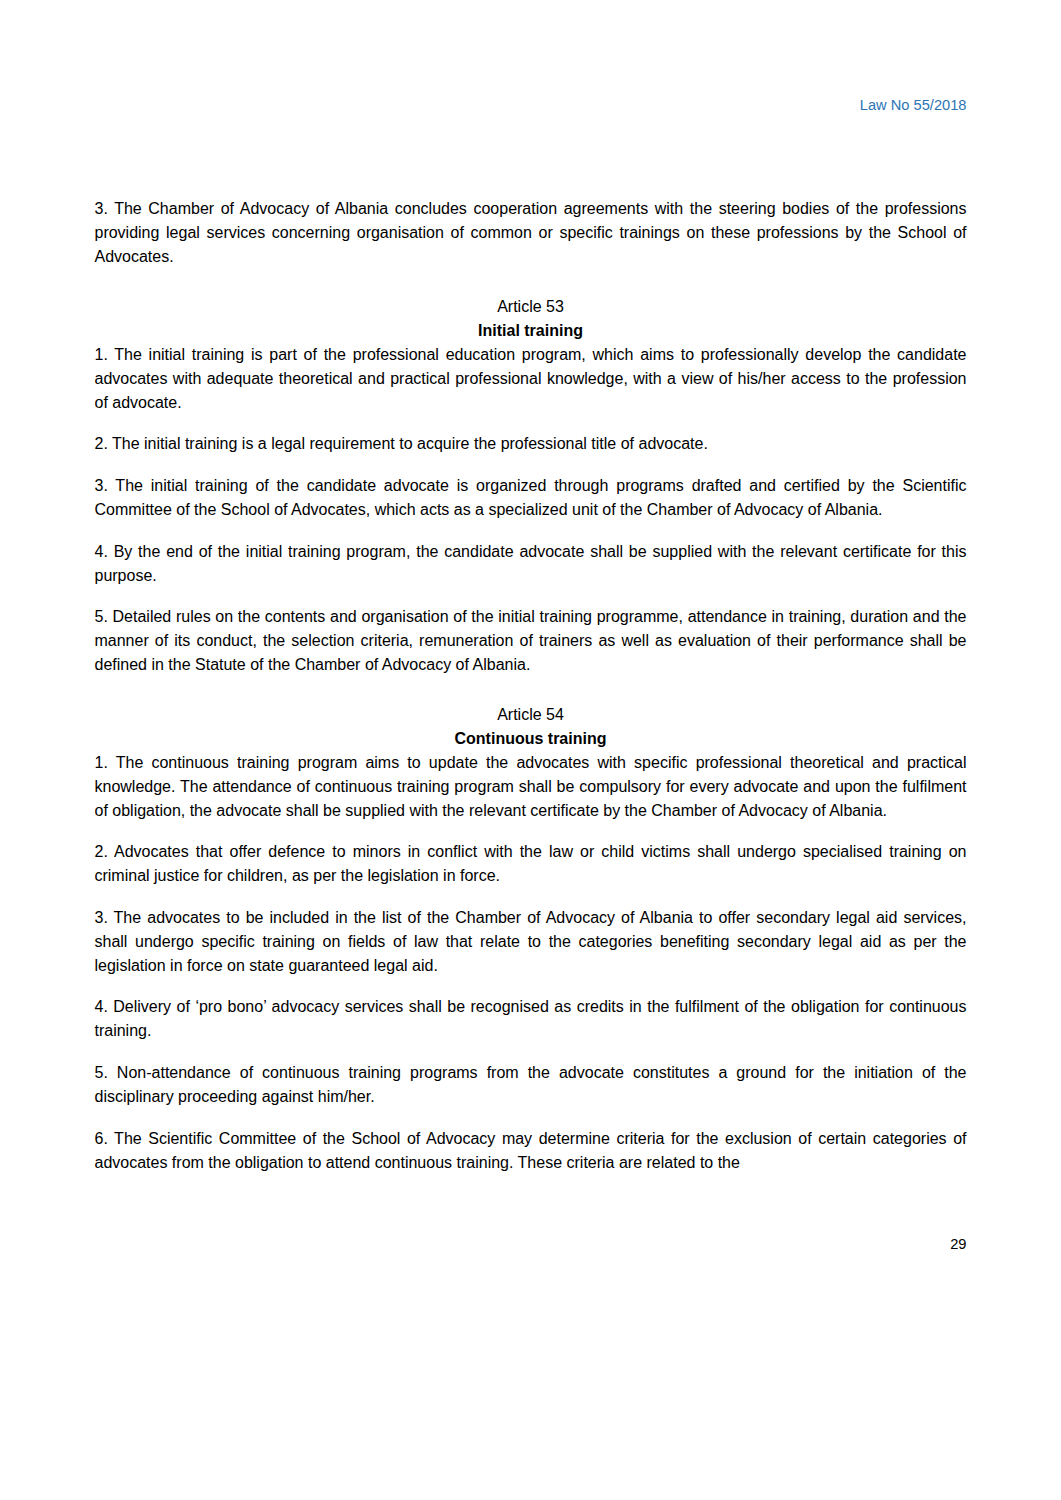Law No 55/2018
3. The Chamber of Advocacy of Albania concludes cooperation agreements with the steering bodies of the professions providing legal services concerning organisation of common or specific trainings on these professions by the School of Advocates.
Article 53Initial training
1. The initial training is part of the professional education program, which aims to professionally develop the candidate advocates with adequate theoretical and practical professional knowledge, with a view of his/her access to the profession of advocate.
2. The initial training is a legal requirement to acquire the professional title of advocate.
3. The initial training of the candidate advocate is organized through programs drafted and certified by the Scientific Committee of the School of Advocates, which acts as a specialized unit of the Chamber of Advocacy of Albania.
4. By the end of the initial training program, the candidate advocate shall be supplied with the relevant certificate for this purpose.
5. Detailed rules on the contents and organisation of the initial training programme, attendance in training, duration and the manner of its conduct, the selection criteria, remuneration of trainers as well as evaluation of their performance shall be defined in the Statute of the Chamber of Advocacy of Albania.
Article 54Continuous training
1. The continuous training program aims to update the advocates with specific professional theoretical and practical knowledge. The attendance of continuous training program shall be compulsory for every advocate and upon the fulfilment of obligation, the advocate shall be supplied with the relevant certificate by the Chamber of Advocacy of Albania.
2. Advocates that offer defence to minors in conflict with the law or child victims shall undergo specialised training on criminal justice for children, as per the legislation in force.
3. The advocates to be included in the list of the Chamber of Advocacy of Albania to offer secondary legal aid services, shall undergo specific training on fields of law that relate to the categories benefiting secondary legal aid as per the legislation in force on state guaranteed legal aid.
4. Delivery of ‘pro bono’ advocacy services shall be recognised as credits in the fulfilment of the obligation for continuous training.
5. Non-attendance of continuous training programs from the advocate constitutes a ground for the initiation of the disciplinary proceeding against him/her.
6. The Scientific Committee of the School of Advocacy may determine criteria for the exclusion of certain categories of advocates from the obligation to attend continuous training. These criteria are related to the
29